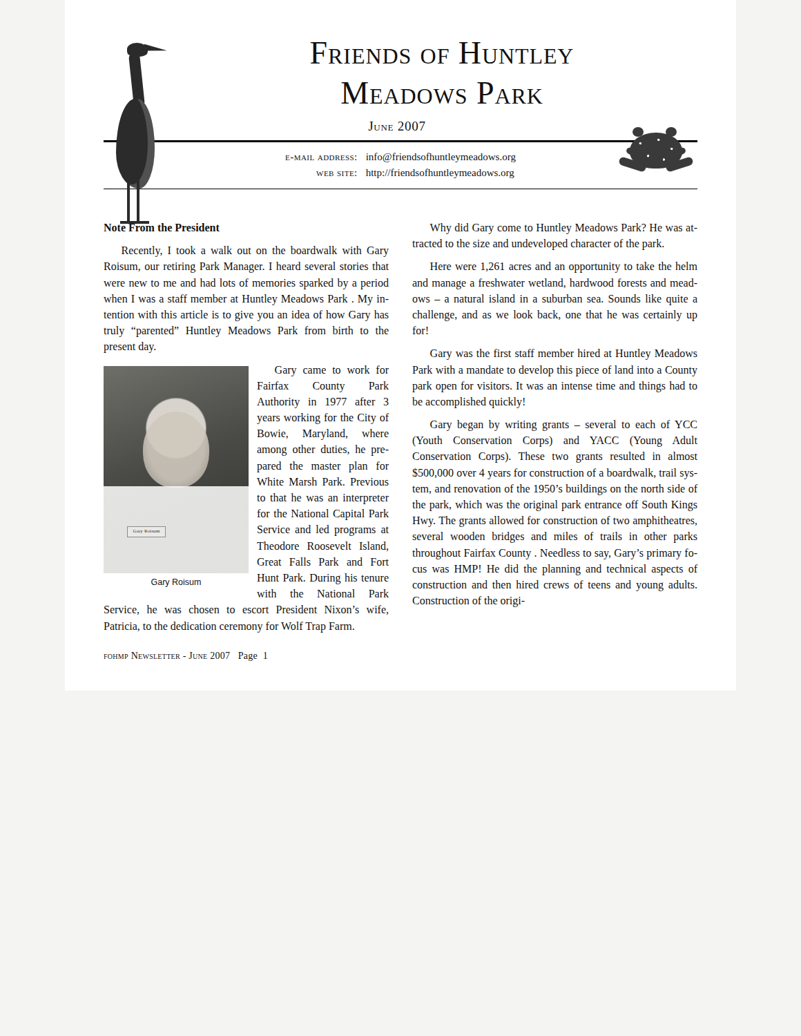Friends of Huntley Meadows Park
June 2007
| e-mail address: | info@friendsofhuntleymeadows.org |
| web site: | http://friendsofhuntleymeadows.org |
Note From the President
Recently, I took a walk out on the boardwalk with Gary Roisum, our retiring Park Manager. I heard several stories that were new to me and had lots of memories sparked by a period when I was a staff member at Huntley Meadows Park . My intention with this article is to give you an idea of how Gary has truly “parented” Huntley Meadows Park from birth to the present day.
Gary Roisum
Gary Roisum
Gary came to work for Fairfax County Park Authority in 1977 after 3 years working for the City of Bowie, Maryland, where among other duties, he prepared the master plan for White Marsh Park. Previous to that he was an interpreter for the National Capital Park Service and led programs at Theodore Roosevelt Island, Great Falls Park and Fort Hunt Park. During his tenure with the National Park Service, he was chosen to escort President Nixon’s wife, Patricia, to the dedication ceremony for Wolf Trap Farm.
Why did Gary come to Huntley Meadows Park? He was attracted to the size and undeveloped character of the park.
Here were 1,261 acres and an opportunity to take the helm and manage a freshwater wetland, hardwood forests and meadows – a natural island in a suburban sea. Sounds like quite a challenge, and as we look back, one that he was certainly up for!
Gary was the first staff member hired at Huntley Meadows Park with a mandate to develop this piece of land into a County park open for visitors. It was an intense time and things had to be accomplished quickly!
Gary began by writing grants – several to each of YCC (Youth Conservation Corps) and YACC (Young Adult Conservation Corps). These two grants resulted in almost $500,000 over 4 years for construction of a boardwalk, trail system, and renovation of the 1950’s buildings on the north side of the park, which was the original park entrance off South Kings Hwy. The grants allowed for construction of two amphitheatres, several wooden bridges and miles of trails in other parks throughout Fairfax County . Needless to say, Gary’s primary focus was HMP! He did the planning and technical aspects of construction and then hired crews of teens and young adults. Construction of the origi-
fohmp Newsletter - June 2007 Page 1